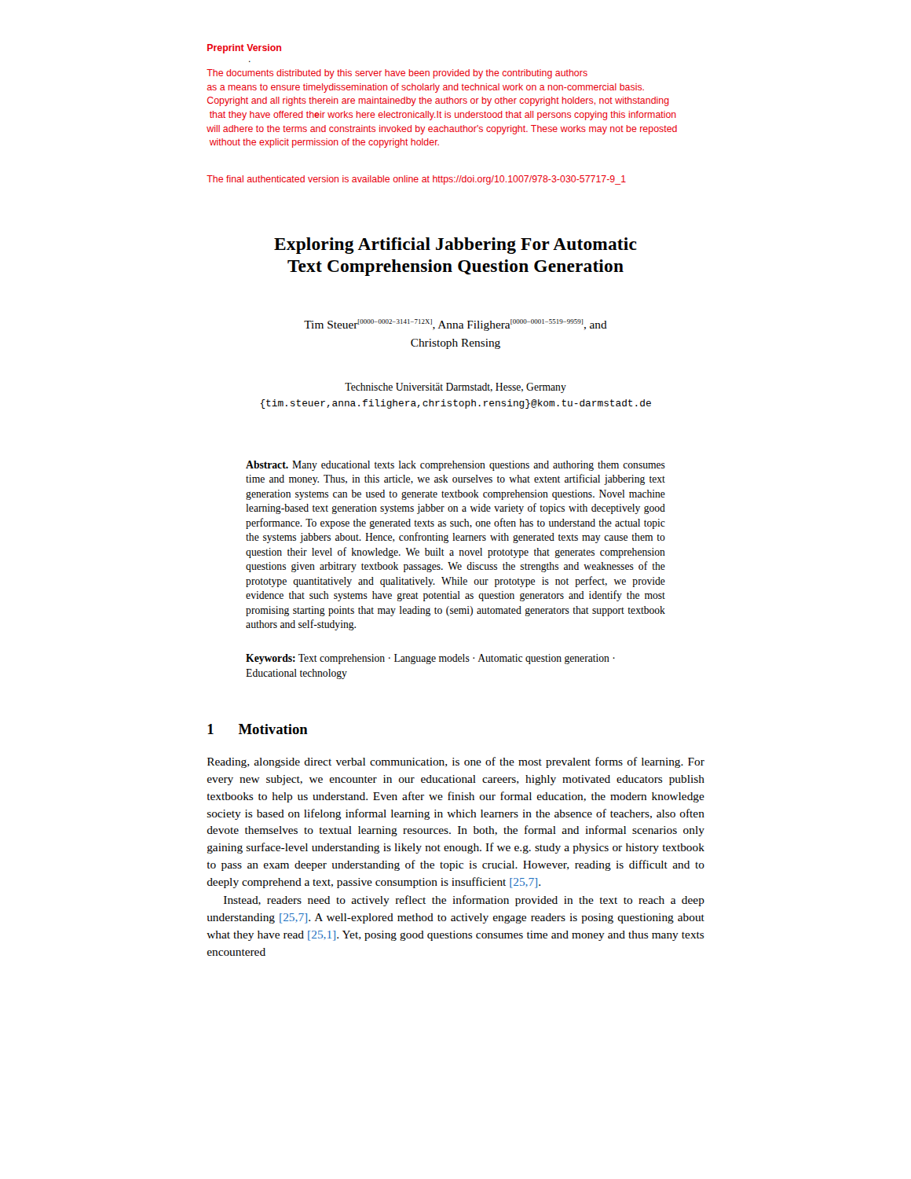Preprint Version
.
The documents distributed by this server have been provided by the contributing authors
as a means to ensure timelydissemination of scholarly and technical work on a non-commercial basis.
Copyright and all rights therein are maintainedby the authors or by other copyright holders, not withstanding
that they have offered their works here electronically.It is understood that all persons copying this information
will adhere to the terms and constraints invoked by eachauthor's copyright. These works may not be reposted
without the explicit permission of the copyright holder.
The final authenticated version is available online at https://doi.org/10.1007/978-3-030-57717-9_1
Exploring Artificial Jabbering For Automatic
Text Comprehension Question Generation
Tim Steuer[0000−0002−3141−712X], Anna Filighera[0000−0001−5519−9959], and
Christoph Rensing
Technische Universität Darmstadt, Hesse, Germany
{tim.steuer,anna.filighera,christoph.rensing}@kom.tu-darmstadt.de
Abstract. Many educational texts lack comprehension questions and authoring them consumes time and money. Thus, in this article, we ask ourselves to what extent artificial jabbering text generation systems can be used to generate textbook comprehension questions. Novel machine learning-based text generation systems jabber on a wide variety of topics with deceptively good performance. To expose the generated texts as such, one often has to understand the actual topic the systems jabbers about. Hence, confronting learners with generated texts may cause them to question their level of knowledge. We built a novel prototype that generates comprehension questions given arbitrary textbook passages. We discuss the strengths and weaknesses of the prototype quantitatively and qualitatively. While our prototype is not perfect, we provide evidence that such systems have great potential as question generators and identify the most promising starting points that may leading to (semi) automated generators that support textbook authors and self-studying.
Keywords: Text comprehension · Language models · Automatic question generation · Educational technology
1 Motivation
Reading, alongside direct verbal communication, is one of the most prevalent forms of learning. For every new subject, we encounter in our educational careers, highly motivated educators publish textbooks to help us understand. Even after we finish our formal education, the modern knowledge society is based on lifelong informal learning in which learners in the absence of teachers, also often devote themselves to textual learning resources. In both, the formal and informal scenarios only gaining surface-level understanding is likely not enough. If we e.g. study a physics or history textbook to pass an exam deeper understanding of the topic is crucial. However, reading is difficult and to deeply comprehend a text, passive consumption is insufficient [25,7].
Instead, readers need to actively reflect the information provided in the text to reach a deep understanding [25,7]. A well-explored method to actively engage readers is posing questioning about what they have read [25,1]. Yet, posing good questions consumes time and money and thus many texts encountered